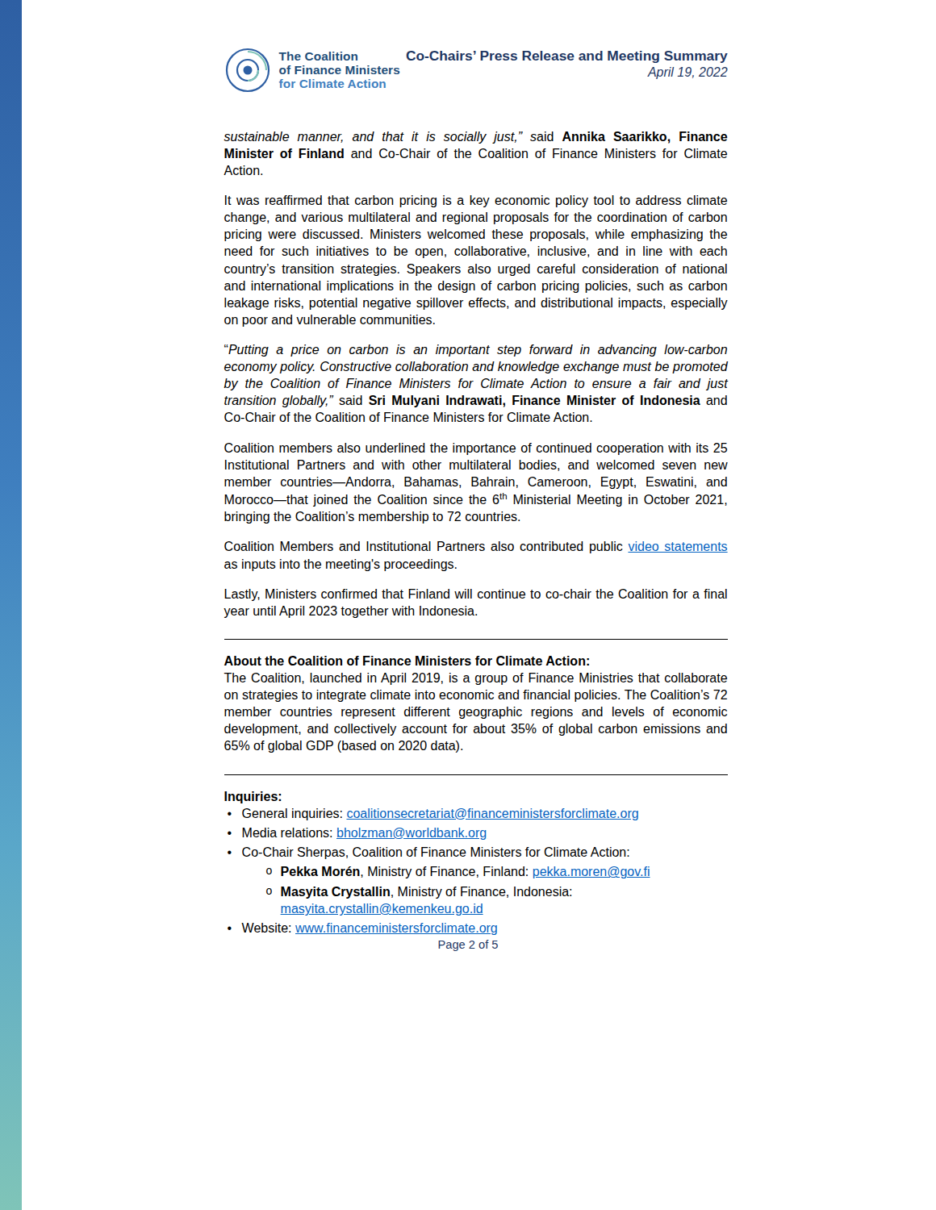The Coalition
of Finance Ministers
for Climate Action
Co-Chairs’ Press Release and Meeting Summary
April 19, 2022
sustainable manner, and that it is socially just,” said Annika Saarikko, Finance Minister of Finland and Co-Chair of the Coalition of Finance Ministers for Climate Action.
It was reaffirmed that carbon pricing is a key economic policy tool to address climate change, and various multilateral and regional proposals for the coordination of carbon pricing were discussed. Ministers welcomed these proposals, while emphasizing the need for such initiatives to be open, collaborative, inclusive, and in line with each country’s transition strategies. Speakers also urged careful consideration of national and international implications in the design of carbon pricing policies, such as carbon leakage risks, potential negative spillover effects, and distributional impacts, especially on poor and vulnerable communities.
“Putting a price on carbon is an important step forward in advancing low-carbon economy policy. Constructive collaboration and knowledge exchange must be promoted by the Coalition of Finance Ministers for Climate Action to ensure a fair and just transition globally,” said Sri Mulyani Indrawati, Finance Minister of Indonesia and Co-Chair of the Coalition of Finance Ministers for Climate Action.
Coalition members also underlined the importance of continued cooperation with its 25 Institutional Partners and with other multilateral bodies, and welcomed seven new member countries—Andorra, Bahamas, Bahrain, Cameroon, Egypt, Eswatini, and Morocco—that joined the Coalition since the 6th Ministerial Meeting in October 2021, bringing the Coalition’s membership to 72 countries.
Coalition Members and Institutional Partners also contributed public video statements as inputs into the meeting's proceedings.
Lastly, Ministers confirmed that Finland will continue to co-chair the Coalition for a final year until April 2023 together with Indonesia.
About the Coalition of Finance Ministers for Climate Action:
The Coalition, launched in April 2019, is a group of Finance Ministries that collaborate on strategies to integrate climate into economic and financial policies. The Coalition’s 72 member countries represent different geographic regions and levels of economic development, and collectively account for about 35% of global carbon emissions and 65% of global GDP (based on 2020 data).
Inquiries:
General inquiries: coalitionsecretariat@financeministersforclimate.org
Media relations: bholzman@worldbank.org
Co-Chair Sherpas, Coalition of Finance Ministers for Climate Action:
Pekka Morén, Ministry of Finance, Finland: pekka.moren@gov.fi
Masyita Crystallin, Ministry of Finance, Indonesia: masyita.crystallin@kemenkeu.go.id
Website: www.financeministersforclimate.org
Page 2 of 5